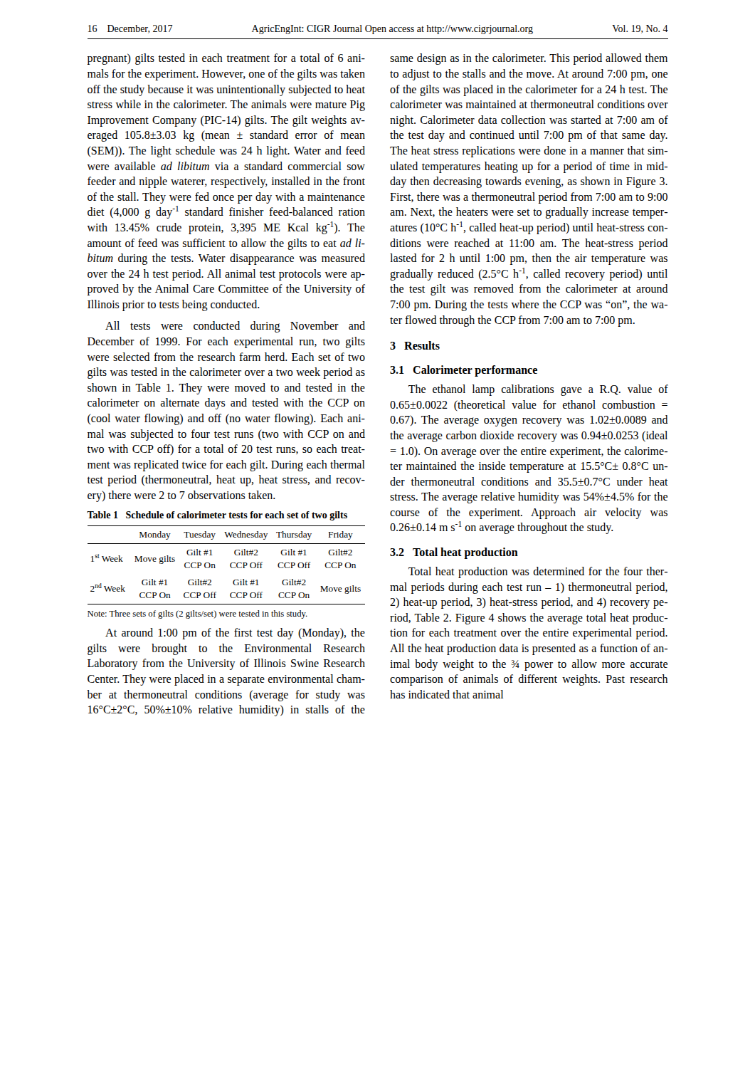16 December, 2017
AgricEngInt: CIGR Journal Open access at http://www.cigrjournal.org
Vol. 19, No. 4
pregnant) gilts tested in each treatment for a total of 6 animals for the experiment. However, one of the gilts was taken off the study because it was unintentionally subjected to heat stress while in the calorimeter. The animals were mature Pig Improvement Company (PIC-14) gilts. The gilt weights averaged 105.8±3.03 kg (mean ± standard error of mean (SEM)). The light schedule was 24 h light. Water and feed were available ad libitum via a standard commercial sow feeder and nipple waterer, respectively, installed in the front of the stall. They were fed once per day with a maintenance diet (4,000 g day-1 standard finisher feed-balanced ration with 13.45% crude protein, 3,395 ME Kcal kg-1). The amount of feed was sufficient to allow the gilts to eat ad libitum during the tests. Water disappearance was measured over the 24 h test period. All animal test protocols were approved by the Animal Care Committee of the University of Illinois prior to tests being conducted.
All tests were conducted during November and December of 1999. For each experimental run, two gilts were selected from the research farm herd. Each set of two gilts was tested in the calorimeter over a two week period as shown in Table 1. They were moved to and tested in the calorimeter on alternate days and tested with the CCP on (cool water flowing) and off (no water flowing). Each animal was subjected to four test runs (two with CCP on and two with CCP off) for a total of 20 test runs, so each treatment was replicated twice for each gilt. During each thermal test period (thermoneutral, heat up, heat stress, and recovery) there were 2 to 7 observations taken.
Table 1 Schedule of calorimeter tests for each set of two gilts
| | Monday | Tuesday | Wednesday | Thursday | Friday |
| --- | --- | --- | --- | --- | --- |
| 1 st Week | Move gilts | Gilt #1 CCP On | Gilt#2 CCP Off | Gilt #1 CCP Off | Gilt#2 CCP On |
| 2 nd Week | Gilt #1 CCP On | Gilt#2 CCP Off | Gilt #1 CCP Off | Gilt#2 CCP On | Move gilts |
Note: Three sets of gilts (2 gilts/set) were tested in this study.
At around 1:00 pm of the first test day (Monday), the gilts were brought to the Environmental Research Laboratory from the University of Illinois Swine Research Center. They were placed in a separate environmental chamber at thermoneutral conditions (average for study was 16°C±2°C, 50%±10% relative humidity) in stalls of the same design as in the calorimeter. This period allowed them to adjust to the stalls and the move. At around 7:00 pm, one of the gilts was placed in the calorimeter for a 24 h test. The calorimeter was maintained at thermoneutral conditions over night. Calorimeter data collection was started at 7:00 am of the test day and continued until 7:00 pm of that same day. The heat stress replications were done in a manner that simulated temperatures heating up for a period of time in mid-day then decreasing towards evening, as shown in Figure 3. First, there was a thermoneutral period from 7:00 am to 9:00 am. Next, the heaters were set to gradually increase temperatures (10°C h-1, called heat-up period) until heat-stress conditions were reached at 11:00 am. The heat-stress period lasted for 2 h until 1:00 pm, then the air temperature was gradually reduced (2.5°C h-1, called recovery period) until the test gilt was removed from the calorimeter at around 7:00 pm. During the tests where the CCP was “on”, the water flowed through the CCP from 7:00 am to 7:00 pm.
3 Results
3.1 Calorimeter performance
The ethanol lamp calibrations gave a R.Q. value of 0.65±0.0022 (theoretical value for ethanol combustion = 0.67). The average oxygen recovery was 1.02±0.0089 and the average carbon dioxide recovery was 0.94±0.0253 (ideal = 1.0). On average over the entire experiment, the calorimeter maintained the inside temperature at 15.5°C± 0.8°C under thermoneutral conditions and 35.5±0.7°C under heat stress. The average relative humidity was 54%±4.5% for the course of the experiment. Approach air velocity was 0.26±0.14 m s-1 on average throughout the study.
3.2 Total heat production
Total heat production was determined for the four thermal periods during each test run – 1) thermoneutral period, 2) heat-up period, 3) heat-stress period, and 4) recovery period, Table 2. Figure 4 shows the average total heat production for each treatment over the entire experimental period. All the heat production data is presented as a function of animal body weight to the ¾ power to allow more accurate comparison of animals of different weights. Past research has indicated that animal